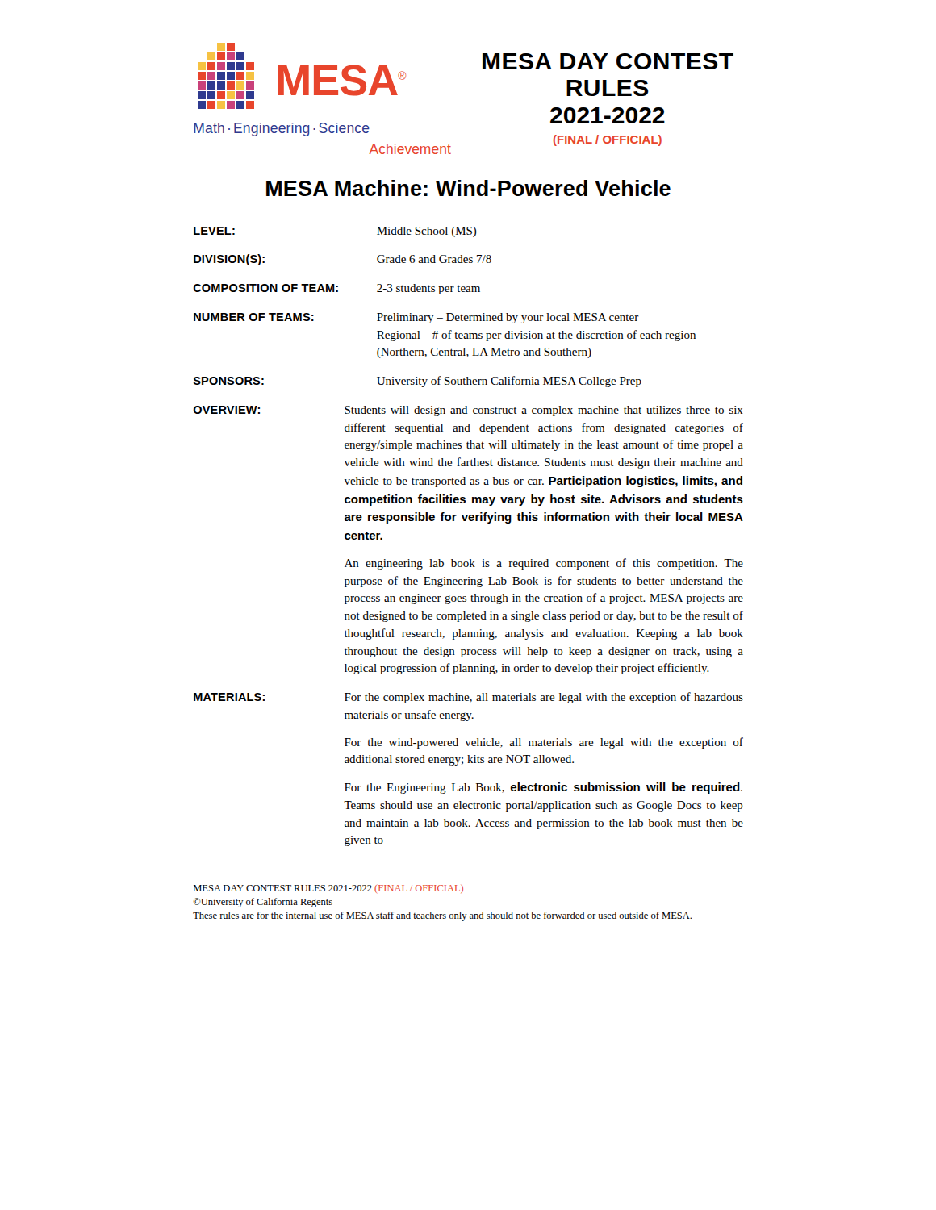MESA®
Math·Engineering·Science
Achievement
MESA DAY CONTEST RULES
2021-2022
(FINAL / OFFICIAL)
MESA Machine: Wind-Powered Vehicle
| LEVEL: | Middle School (MS) |
| DIVISION(S): | Grade 6 and Grades 7/8 |
| COMPOSITION OF TEAM: | 2-3 students per team |
| NUMBER OF TEAMS: | Preliminary – Determined by your local MESA center Regional – # of teams per division at the discretion of each region (Northern, Central, LA Metro and Southern) |
| SPONSORS: | University of Southern California MESA College Prep |
| OVERVIEW: | Students will design and construct a complex machine that utilizes three to six different sequential and dependent actions from designated categories of energy/simple machines that will ultimately in the least amount of time propel a vehicle with wind the farthest distance. Students must design their machine and vehicle to be transported as a bus or car. Participation logistics, limits, and competition facilities may vary by host site. Advisors and students are responsible for verifying this information with their local MESA center. An engineering lab book is a required component of this competition. The purpose of the Engineering Lab Book is for students to better understand the process an engineer goes through in the creation of a project. MESA projects are not designed to be completed in a single class period or day, but to be the result of thoughtful research, planning, analysis and evaluation. Keeping a lab book throughout the design process will help to keep a designer on track, using a logical progression of planning, in order to develop their project efficiently. |
| MATERIALS: | For the complex machine, all materials are legal with the exception of hazardous materials or unsafe energy. For the wind-powered vehicle, all materials are legal with the exception of additional stored energy; kits are NOT allowed. For the Engineering Lab Book, electronic submission will be required . Teams should use an electronic portal/application such as Google Docs to keep and maintain a lab book. Access and permission to the lab book must then be given to |
MESA DAY CONTEST RULES 2021-2022 (FINAL / OFFICIAL)
©University of California Regents
These rules are for the internal use of MESA staff and teachers only and should not be forwarded or used outside of MESA.